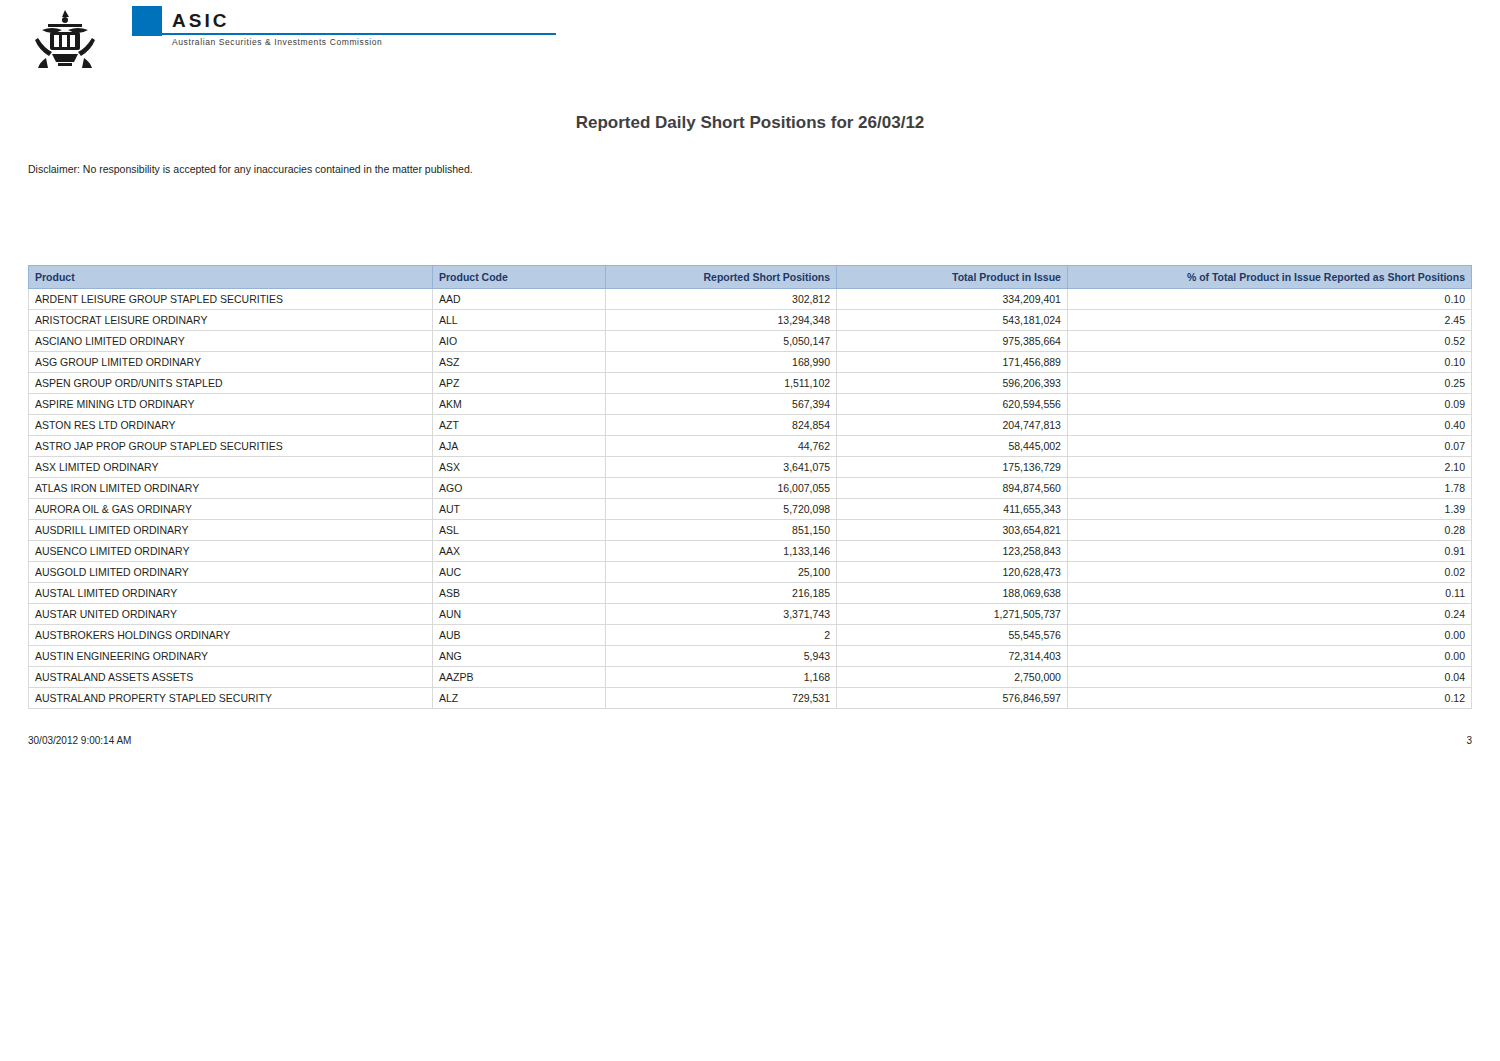ASIC
Australian Securities & Investments Commission
Reported Daily Short Positions for 26/03/12
Disclaimer: No responsibility is accepted for any inaccuracies contained in the matter published.
| Product | Product Code | Reported Short Positions | Total Product in Issue | % of Total Product in Issue Reported as Short Positions |
| --- | --- | --- | --- | --- |
| ARDENT LEISURE GROUP STAPLED SECURITIES | AAD | 302,812 | 334,209,401 | 0.10 |
| ARISTOCRAT LEISURE ORDINARY | ALL | 13,294,348 | 543,181,024 | 2.45 |
| ASCIANO LIMITED ORDINARY | AIO | 5,050,147 | 975,385,664 | 0.52 |
| ASG GROUP LIMITED ORDINARY | ASZ | 168,990 | 171,456,889 | 0.10 |
| ASPEN GROUP ORD/UNITS STAPLED | APZ | 1,511,102 | 596,206,393 | 0.25 |
| ASPIRE MINING LTD ORDINARY | AKM | 567,394 | 620,594,556 | 0.09 |
| ASTON RES LTD ORDINARY | AZT | 824,854 | 204,747,813 | 0.40 |
| ASTRO JAP PROP GROUP STAPLED SECURITIES | AJA | 44,762 | 58,445,002 | 0.07 |
| ASX LIMITED ORDINARY | ASX | 3,641,075 | 175,136,729 | 2.10 |
| ATLAS IRON LIMITED ORDINARY | AGO | 16,007,055 | 894,874,560 | 1.78 |
| AURORA OIL & GAS ORDINARY | AUT | 5,720,098 | 411,655,343 | 1.39 |
| AUSDRILL LIMITED ORDINARY | ASL | 851,150 | 303,654,821 | 0.28 |
| AUSENCO LIMITED ORDINARY | AAX | 1,133,146 | 123,258,843 | 0.91 |
| AUSGOLD LIMITED ORDINARY | AUC | 25,100 | 120,628,473 | 0.02 |
| AUSTAL LIMITED ORDINARY | ASB | 216,185 | 188,069,638 | 0.11 |
| AUSTAR UNITED ORDINARY | AUN | 3,371,743 | 1,271,505,737 | 0.24 |
| AUSTBROKERS HOLDINGS ORDINARY | AUB | 2 | 55,545,576 | 0.00 |
| AUSTIN ENGINEERING ORDINARY | ANG | 5,943 | 72,314,403 | 0.00 |
| AUSTRALAND ASSETS ASSETS | AAZPB | 1,168 | 2,750,000 | 0.04 |
| AUSTRALAND PROPERTY STAPLED SECURITY | ALZ | 729,531 | 576,846,597 | 0.12 |
30/03/2012 9:00:14 AM 3